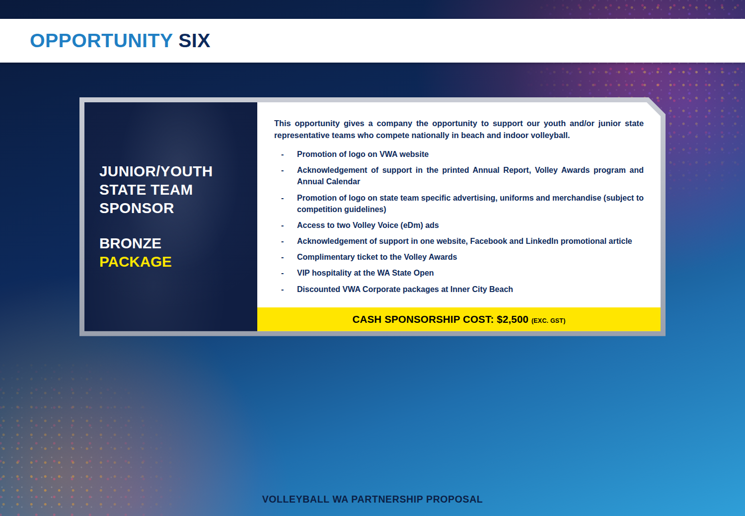OPPORTUNITY SIX
JUNIOR/YOUTH
STATE TEAM
SPONSOR
BRONZE
PACKAGE
This opportunity gives a company the opportunity to support our youth and/or junior state representative teams who compete nationally in beach and indoor volleyball.
Promotion of logo on VWA website
Acknowledgement of support in the printed Annual Report, Volley Awards program and Annual Calendar
Promotion of logo on state team specific advertising, uniforms and merchandise (subject to competition guidelines)
Access to two Volley Voice (eDm) ads
Acknowledgement of support in one website, Facebook and LinkedIn promotional article
Complimentary ticket to the Volley Awards
VIP hospitality at the WA State Open
Discounted VWA Corporate packages at Inner City Beach
CASH SPONSORSHIP COST: $2,500 (EXC. GST)
VOLLEYBALL WA PARTNERSHIP PROPOSAL